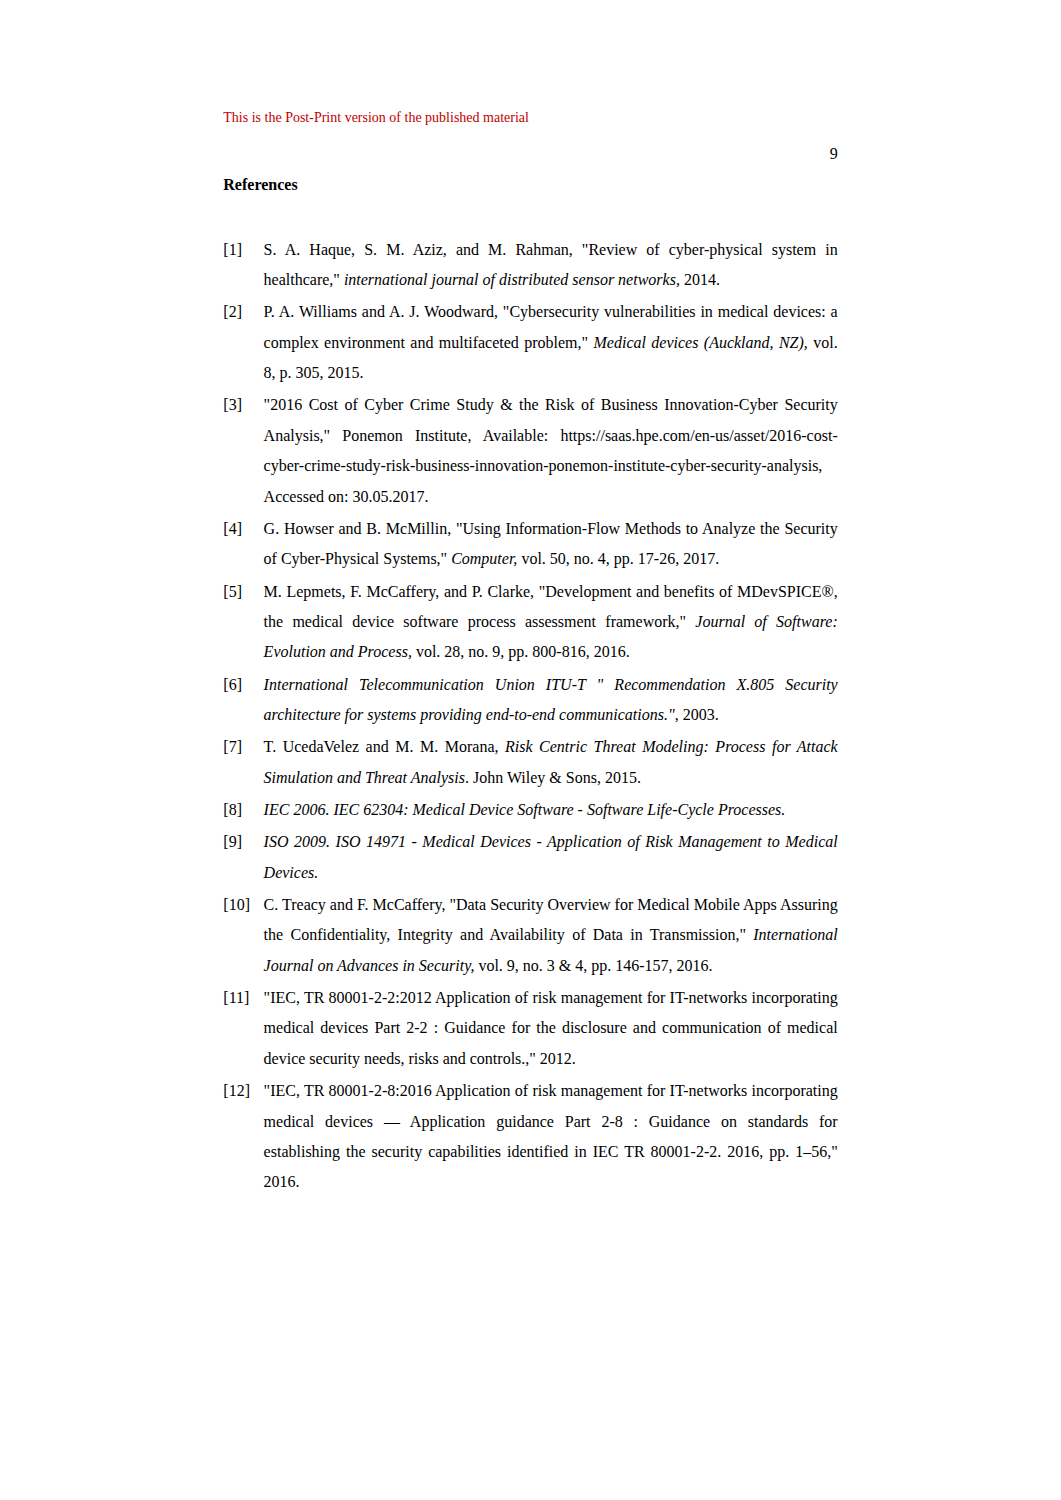This is the Post-Print version of the published material
9
References
[1] S. A. Haque, S. M. Aziz, and M. Rahman, "Review of cyber-physical system in healthcare," international journal of distributed sensor networks, 2014.
[2] P. A. Williams and A. J. Woodward, "Cybersecurity vulnerabilities in medical devices: a complex environment and multifaceted problem," Medical devices (Auckland, NZ), vol. 8, p. 305, 2015.
[3]"2016 Cost of Cyber Crime Study & the Risk of Business Innovation-Cyber Security Analysis," Ponemon Institute, Available: https://saas.hpe.com/en-us/asset/2016-cost-cyber-crime-study-risk-business-innovation-ponemon-institute-cyber-security-analysis, Accessed on: 30.05.2017.
[4] G. Howser and B. McMillin, "Using Information-Flow Methods to Analyze the Security of Cyber-Physical Systems," Computer, vol. 50, no. 4, pp. 17-26, 2017.
[5] M. Lepmets, F. McCaffery, and P. Clarke, "Development and benefits of MDevSPICE®, the medical device software process assessment framework," Journal of Software: Evolution and Process, vol. 28, no. 9, pp. 800-816, 2016.
[6] International Telecommunication Union ITU-T " Recommendation X.805 Security architecture for systems providing end-to-end communications.", 2003.
[7] T. UcedaVelez and M. M. Morana, Risk Centric Threat Modeling: Process for Attack Simulation and Threat Analysis. John Wiley & Sons, 2015.
[8] IEC 2006. IEC 62304: Medical Device Software - Software Life-Cycle Processes.
[9] ISO 2009. ISO 14971 - Medical Devices - Application of Risk Management to Medical Devices.
[10] C. Treacy and F. McCaffery, "Data Security Overview for Medical Mobile Apps Assuring the Confidentiality, Integrity and Availability of Data in Transmission," International Journal on Advances in Security, vol. 9, no. 3 & 4, pp. 146-157, 2016.
[11]"IEC, TR 80001-2-2:2012 Application of risk management for IT-networks incorporating medical devices Part 2-2 : Guidance for the disclosure and communication of medical device security needs, risks and controls.," 2012.
[12]"IEC, TR 80001-2-8:2016 Application of risk management for IT-networks incorporating medical devices — Application guidance Part 2-8 : Guidance on standards for establishing the security capabilities identified in IEC TR 80001-2-2. 2016, pp. 1–56," 2016.